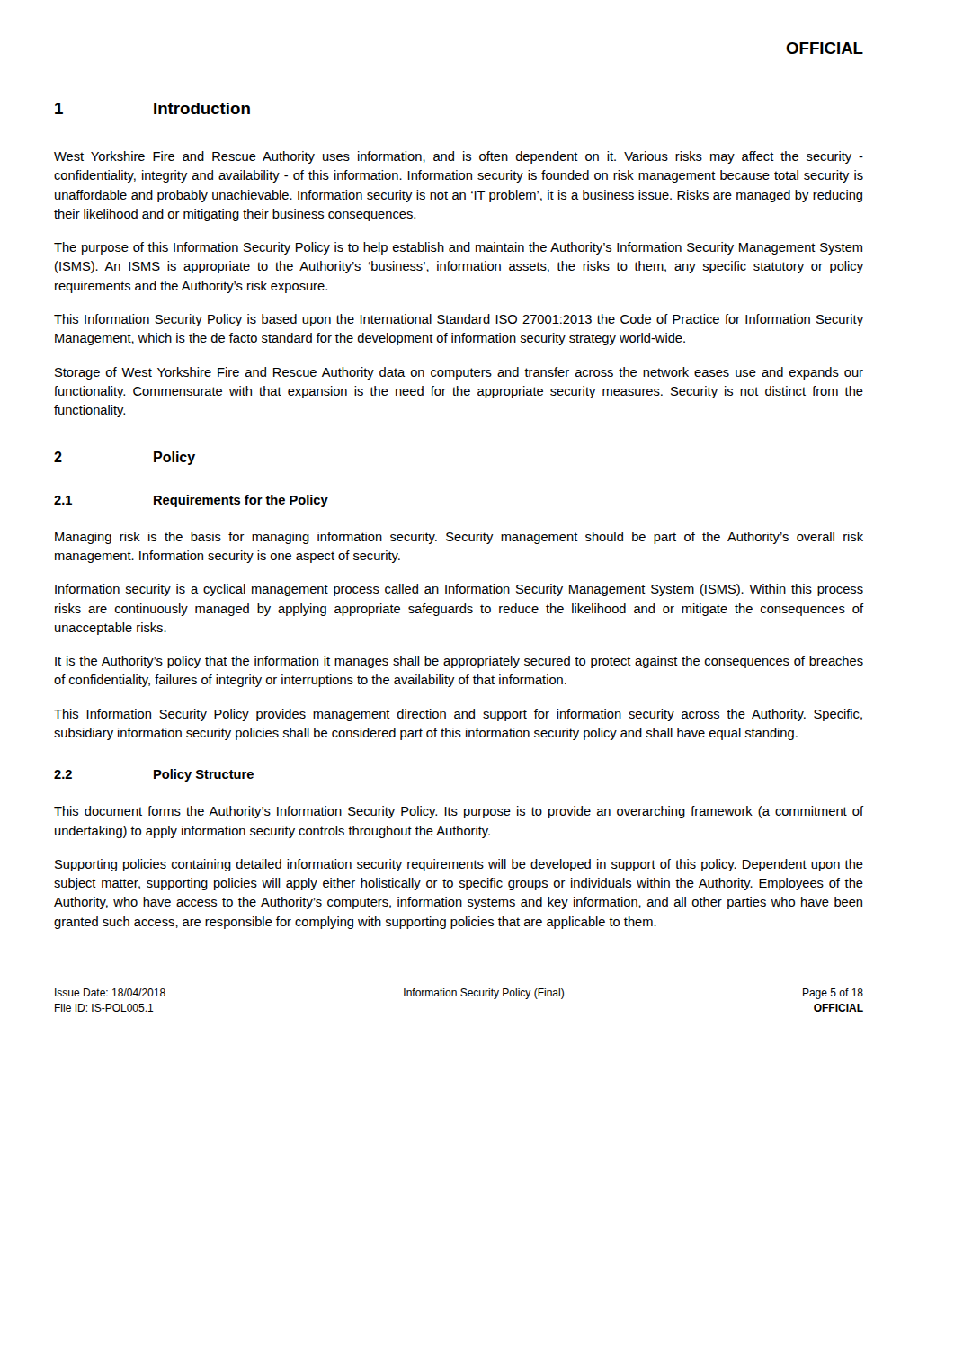OFFICIAL
1 Introduction
West Yorkshire Fire and Rescue Authority uses information, and is often dependent on it. Various risks may affect the security - confidentiality, integrity and availability - of this information. Information security is founded on risk management because total security is unaffordable and probably unachievable. Information security is not an ‘IT problem’, it is a business issue. Risks are managed by reducing their likelihood and or mitigating their business consequences.
The purpose of this Information Security Policy is to help establish and maintain the Authority’s Information Security Management System (ISMS). An ISMS is appropriate to the Authority’s ‘business’, information assets, the risks to them, any specific statutory or policy requirements and the Authority’s risk exposure.
This Information Security Policy is based upon the International Standard ISO 27001:2013 the Code of Practice for Information Security Management, which is the de facto standard for the development of information security strategy world-wide.
Storage of West Yorkshire Fire and Rescue Authority data on computers and transfer across the network eases use and expands our functionality. Commensurate with that expansion is the need for the appropriate security measures. Security is not distinct from the functionality.
2 Policy
2.1 Requirements for the Policy
Managing risk is the basis for managing information security. Security management should be part of the Authority’s overall risk management. Information security is one aspect of security.
Information security is a cyclical management process called an Information Security Management System (ISMS). Within this process risks are continuously managed by applying appropriate safeguards to reduce the likelihood and or mitigate the consequences of unacceptable risks.
It is the Authority’s policy that the information it manages shall be appropriately secured to protect against the consequences of breaches of confidentiality, failures of integrity or interruptions to the availability of that information.
This Information Security Policy provides management direction and support for information security across the Authority. Specific, subsidiary information security policies shall be considered part of this information security policy and shall have equal standing.
2.2 Policy Structure
This document forms the Authority’s Information Security Policy. Its purpose is to provide an overarching framework (a commitment of undertaking) to apply information security controls throughout the Authority.
Supporting policies containing detailed information security requirements will be developed in support of this policy. Dependent upon the subject matter, supporting policies will apply either holistically or to specific groups or individuals within the Authority. Employees of the Authority, who have access to the Authority’s computers, information systems and key information, and all other parties who have been granted such access, are responsible for complying with supporting policies that are applicable to them.
Issue Date: 18/04/2018
File ID: IS-POL005.1
Information Security Policy (Final)
Page 5 of 18
OFFICIAL